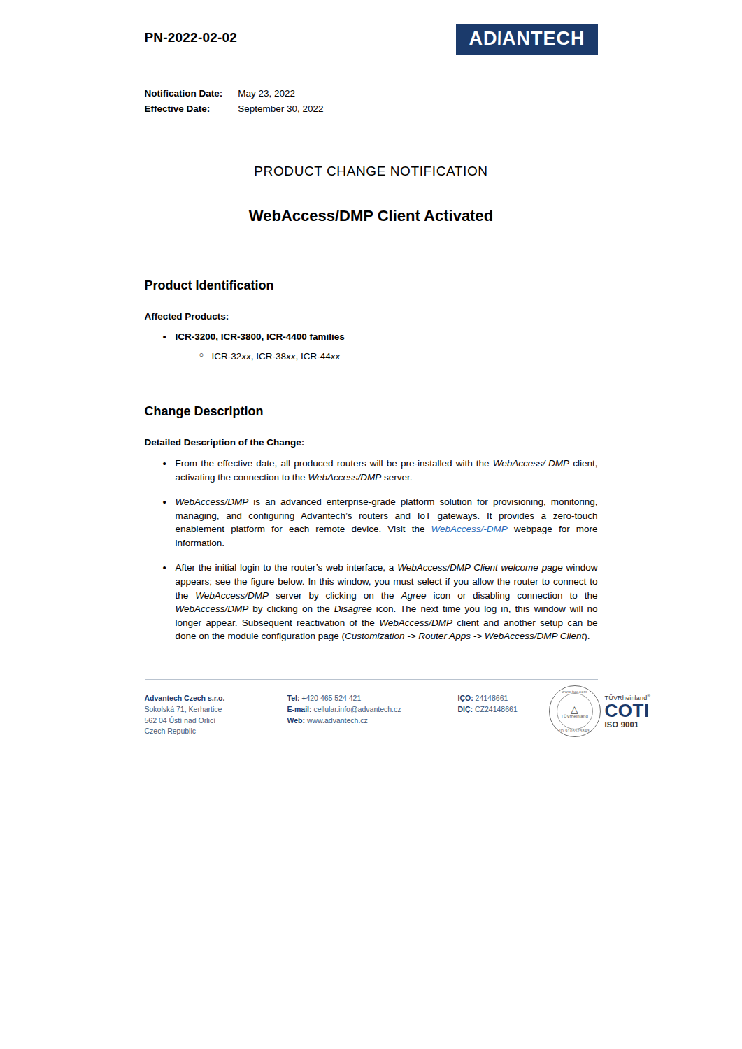PN-2022-02-02
AD\ANTECH
| Notification Date: | May 23, 2022 |
| Effective Date: | September 30, 2022 |
PRODUCT CHANGE NOTIFICATION
WebAccess/DMP Client Activated
Product Identification
Affected Products:
ICR-3200, ICR-3800, ICR-4400 families
ICR-32xx, ICR-38xx, ICR-44xx
Change Description
Detailed Description of the Change:
From the effective date, all produced routers will be pre-installed with the WebAccess/-DMP client, activating the connection to the WebAccess/DMP server.
WebAccess/DMP is an advanced enterprise-grade platform solution for provisioning, monitoring, managing, and configuring Advantech’s routers and IoT gateways. It provides a zero-touch enablement platform for each remote device. Visit the WebAccess/-DMP webpage for more information.
After the initial login to the router’s web interface, a WebAccess/DMP Client welcome page window appears; see the figure below. In this window, you must select if you allow the router to connect to the WebAccess/DMP server by clicking on the Agree icon or disabling connection to the WebAccess/DMP by clicking on the Disagree icon. The next time you log in, this window will no longer appear. Subsequent reactivation of the WebAccess/DMP client and another setup can be done on the module configuration page (Customization -> Router Apps -> WebAccess/DMP Client).
Advantech Czech s.r.o.
Sokolská 71, Kerhartice
562 04 Ústí nad Orlicí
Czech Republic
Tel: +420 465 524 421
E-mail: cellular.info@advantech.cz
Web: www.advantech.cz
IÇO: 24148661
DIÇ: CZ24148661
www.tuv.com
△
TÜVrheinland
ID 9105523843
TÜVRheinland®
COTI
ISO 9001